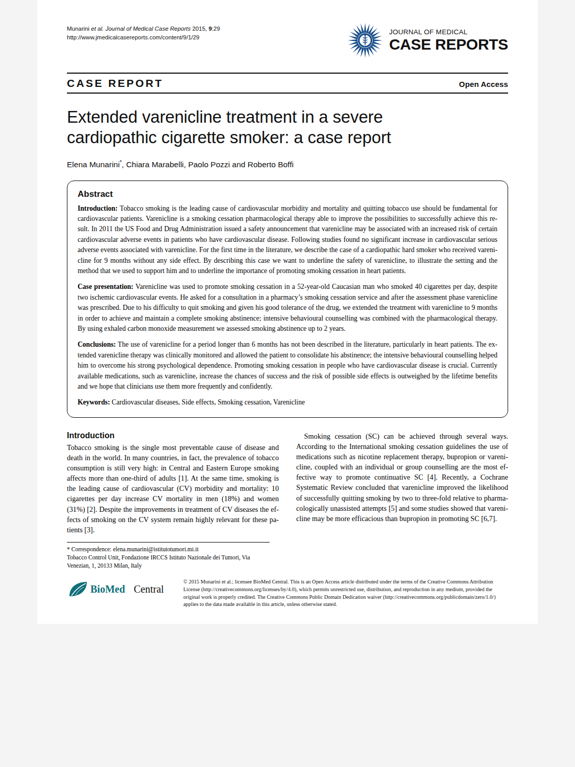Munarini et al. Journal of Medical Case Reports 2015, 9:29
http://www.jmedicalcasereports.com/content/9/1/29
JOURNAL OF MEDICAL CASE REPORTS
CASE REPORT
Open Access
Extended varenicline treatment in a severe
cardiopathic cigarette smoker: a case report
Elena Munarini*, Chiara Marabelli, Paolo Pozzi and Roberto Boffi
Abstract
Introduction: Tobacco smoking is the leading cause of cardiovascular morbidity and mortality and quitting tobacco use should be fundamental for cardiovascular patients. Varenicline is a smoking cessation pharmacological therapy able to improve the possibilities to successfully achieve this result. In 2011 the US Food and Drug Administration issued a safety announcement that varenicline may be associated with an increased risk of certain cardiovascular adverse events in patients who have cardiovascular disease. Following studies found no significant increase in cardiovascular serious adverse events associated with varenicline. For the first time in the literature, we describe the case of a cardiopathic hard smoker who received varenicline for 9 months without any side effect. By describing this case we want to underline the safety of varenicline, to illustrate the setting and the method that we used to support him and to underline the importance of promoting smoking cessation in heart patients.
Case presentation: Varenicline was used to promote smoking cessation in a 52-year-old Caucasian man who smoked 40 cigarettes per day, despite two ischemic cardiovascular events. He asked for a consultation in a pharmacy’s smoking cessation service and after the assessment phase varenicline was prescribed. Due to his difficulty to quit smoking and given his good tolerance of the drug, we extended the treatment with varenicline to 9 months in order to achieve and maintain a complete smoking abstinence; intensive behavioural counselling was combined with the pharmacological therapy. By using exhaled carbon monoxide measurement we assessed smoking abstinence up to 2 years.
Conclusions: The use of varenicline for a period longer than 6 months has not been described in the literature, particularly in heart patients. The extended varenicline therapy was clinically monitored and allowed the patient to consolidate his abstinence; the intensive behavioural counselling helped him to overcome his strong psychological dependence. Promoting smoking cessation in people who have cardiovascular disease is crucial. Currently available medications, such as varenicline, increase the chances of success and the risk of possible side effects is outweighed by the lifetime benefits and we hope that clinicians use them more frequently and confidently.
Keywords: Cardiovascular diseases, Side effects, Smoking cessation, Varenicline
Introduction
Tobacco smoking is the single most preventable cause of disease and death in the world. In many countries, in fact, the prevalence of tobacco consumption is still very high: in Central and Eastern Europe smoking affects more than one-third of adults [1]. At the same time, smoking is the leading cause of cardiovascular (CV) morbidity and mortality: 10 cigarettes per day increase CV mortality in men (18%) and women (31%) [2]. Despite the improvements in treatment of CV diseases the effects of smoking on the CV system remain highly relevant for these patients [3].
Smoking cessation (SC) can be achieved through several ways. According to the International smoking cessation guidelines the use of medications such as nicotine replacement therapy, bupropion or varenicline, coupled with an individual or group counselling are the most effective way to promote continuative SC [4]. Recently, a Cochrane Systematic Review concluded that varenicline improved the likelihood of successfully quitting smoking by two to three-fold relative to pharmacologically unassisted attempts [5] and some studies showed that varenicline may be more efficacious than bupropion in promoting SC [6,7].
* Correspondence: elena.munarini@istitutotumori.mi.it
Tobacco Control Unit, Fondazione IRCCS Istituto Nazionale dei Tumori, Via Venezian, 1, 20133 Milan, Italy
BioMed Central
© 2015 Munarini et al.; licensee BioMed Central. This is an Open Access article distributed under the terms of the Creative Commons Attribution License (http://creativecommons.org/licenses/by/4.0), which permits unrestricted use, distribution, and reproduction in any medium, provided the original work is properly credited. The Creative Commons Public Domain Dedication waiver (http://creativecommons.org/publicdomain/zero/1.0/) applies to the data made available in this article, unless otherwise stated.